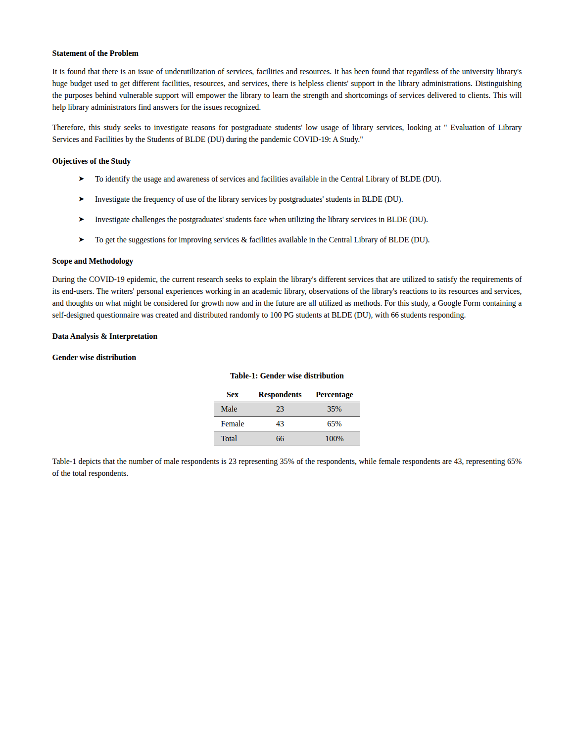Statement of the Problem
It is found that there is an issue of underutilization of services, facilities and resources. It has been found that regardless of the university library's huge budget used to get different facilities, resources, and services, there is helpless clients' support in the library administrations. Distinguishing the purposes behind vulnerable support will empower the library to learn the strength and shortcomings of services delivered to clients. This will help library administrators find answers for the issues recognized.
Therefore, this study seeks to investigate reasons for postgraduate students' low usage of library services, looking at " Evaluation of Library Services and Facilities by the Students of BLDE (DU) during the pandemic COVID-19: A Study."
Objectives of the Study
To identify the usage and awareness of services and facilities available in the Central Library of BLDE (DU).
Investigate the frequency of use of the library services by postgraduates' students in BLDE (DU).
Investigate challenges the postgraduates' students face when utilizing the library services in BLDE (DU).
To get the suggestions for improving services & facilities available in the Central Library of BLDE (DU).
Scope and Methodology
During the COVID-19 epidemic, the current research seeks to explain the library's different services that are utilized to satisfy the requirements of its end-users. The writers' personal experiences working in an academic library, observations of the library's reactions to its resources and services, and thoughts on what might be considered for growth now and in the future are all utilized as methods. For this study, a Google Form containing a self-designed questionnaire was created and distributed randomly to 100 PG students at BLDE (DU), with 66 students responding.
Data Analysis & Interpretation
Gender wise distribution
Table-1: Gender wise distribution
| Sex | Respondents | Percentage |
| --- | --- | --- |
| Male | 23 | 35% |
| Female | 43 | 65% |
| Total | 66 | 100% |
Table-1 depicts that the number of male respondents is 23 representing 35% of the respondents, while female respondents are 43, representing 65% of the total respondents.